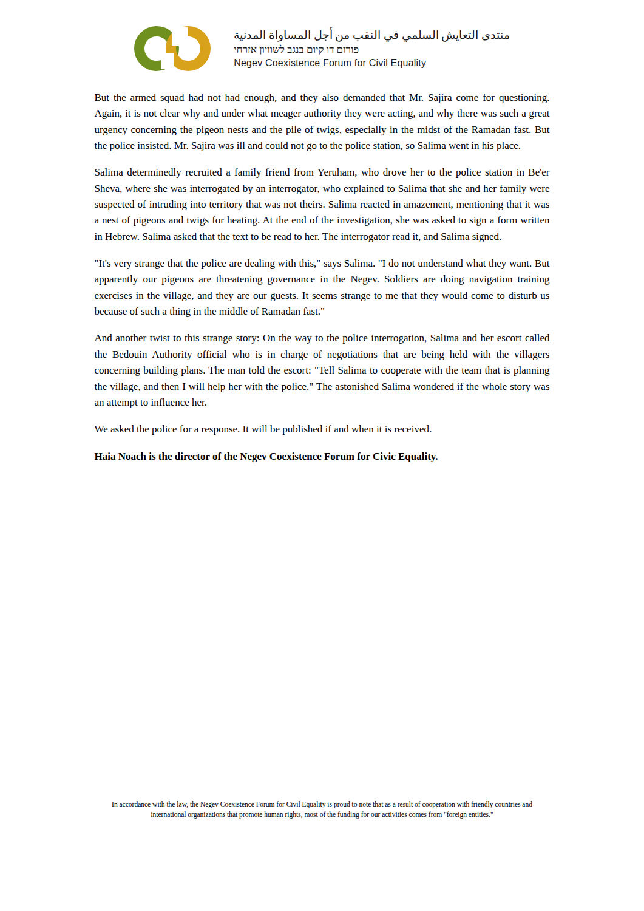منتدى التعايش السلمي في النقب من أجل المساواة المدنية
פורום דו קיום בנגב לשוויון אזרחי
Negev Coexistence Forum for Civil Equality
But the armed squad had not had enough, and they also demanded that Mr. Sajira come for questioning. Again, it is not clear why and under what meager authority they were acting, and why there was such a great urgency concerning the pigeon nests and the pile of twigs, especially in the midst of the Ramadan fast. But the police insisted. Mr. Sajira was ill and could not go to the police station, so Salima went in his place.
Salima determinedly recruited a family friend from Yeruham, who drove her to the police station in Be'er Sheva, where she was interrogated by an interrogator, who explained to Salima that she and her family were suspected of intruding into territory that was not theirs. Salima reacted in amazement, mentioning that it was a nest of pigeons and twigs for heating. At the end of the investigation, she was asked to sign a form written in Hebrew. Salima asked that the text to be read to her. The interrogator read it, and Salima signed.
"It's very strange that the police are dealing with this," says Salima. "I do not understand what they want. But apparently our pigeons are threatening governance in the Negev. Soldiers are doing navigation training exercises in the village, and they are our guests. It seems strange to me that they would come to disturb us because of such a thing in the middle of Ramadan fast."
And another twist to this strange story: On the way to the police interrogation, Salima and her escort called the Bedouin Authority official who is in charge of negotiations that are being held with the villagers concerning building plans. The man told the escort: "Tell Salima to cooperate with the team that is planning the village, and then I will help her with the police." The astonished Salima wondered if the whole story was an attempt to influence her.
We asked the police for a response. It will be published if and when it is received.
Haia Noach is the director of the Negev Coexistence Forum for Civic Equality.
In accordance with the law, the Negev Coexistence Forum for Civil Equality is proud to note that as a result of cooperation with friendly countries and international organizations that promote human rights, most of the funding for our activities comes from "foreign entities."